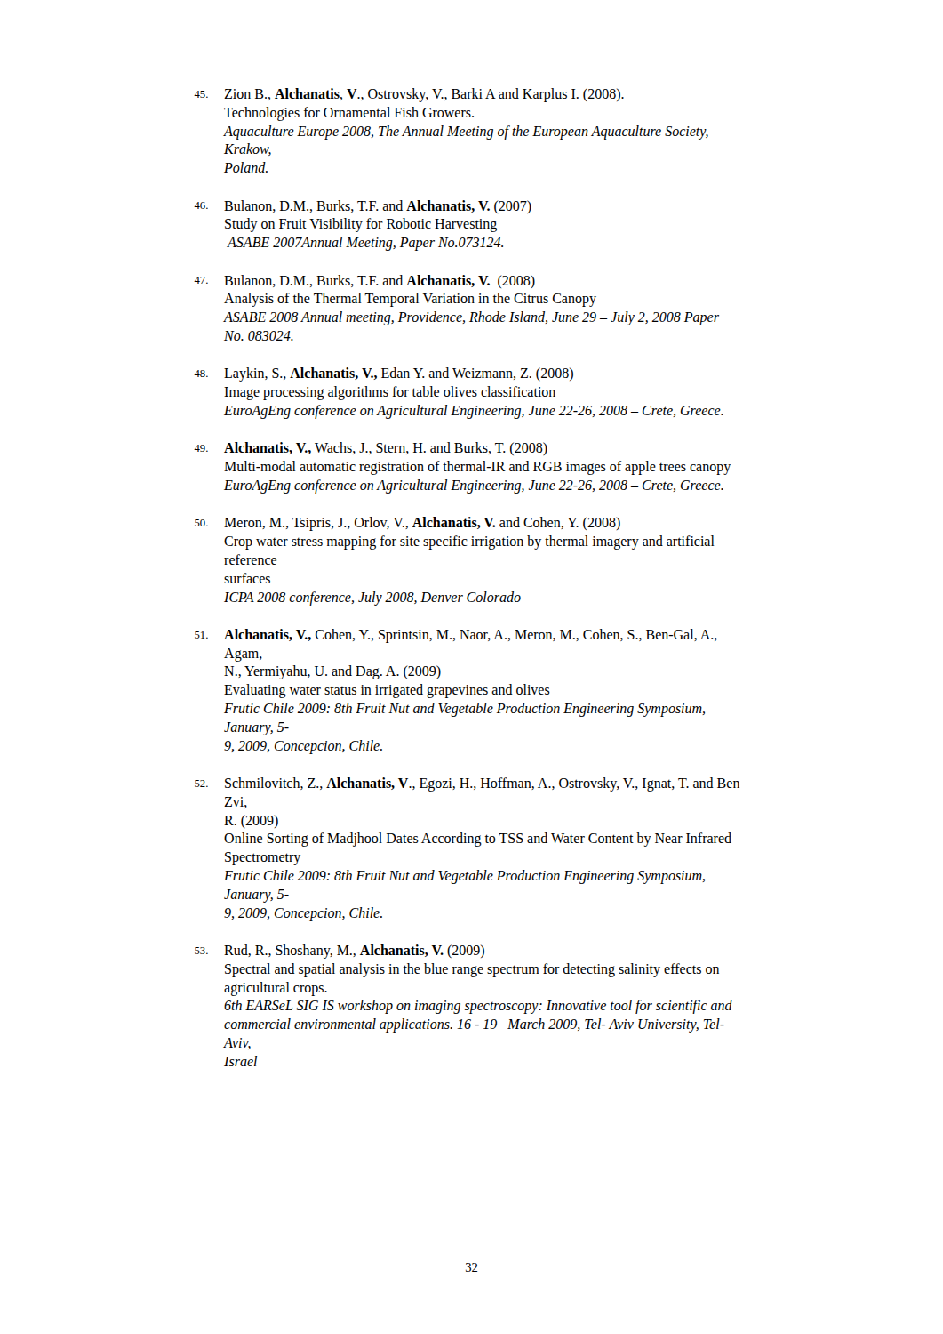45. Zion B., Alchanatis, V., Ostrovsky, V., Barki A and Karplus I. (2008). Technologies for Ornamental Fish Growers. Aquaculture Europe 2008, The Annual Meeting of the European Aquaculture Society, Krakow, Poland.
46. Bulanon, D.M., Burks, T.F. and Alchanatis, V. (2007) Study on Fruit Visibility for Robotic Harvesting ASABE 2007Annual Meeting, Paper No.073124.
47. Bulanon, D.M., Burks, T.F. and Alchanatis, V. (2008) Analysis of the Thermal Temporal Variation in the Citrus Canopy ASABE 2008 Annual meeting, Providence, Rhode Island, June 29 – July 2, 2008 Paper No. 083024.
48. Laykin, S., Alchanatis, V., Edan Y. and Weizmann, Z. (2008) Image processing algorithms for table olives classification EuroAgEng conference on Agricultural Engineering, June 22-26, 2008 – Crete, Greece.
49. Alchanatis, V., Wachs, J., Stern, H. and Burks, T. (2008) Multi-modal automatic registration of thermal-IR and RGB images of apple trees canopy EuroAgEng conference on Agricultural Engineering, June 22-26, 2008 – Crete, Greece.
50. Meron, M., Tsipris, J., Orlov, V., Alchanatis, V. and Cohen, Y. (2008) Crop water stress mapping for site specific irrigation by thermal imagery and artificial reference surfaces ICPA 2008 conference, July 2008, Denver Colorado
51. Alchanatis, V., Cohen, Y., Sprintsin, M., Naor, A., Meron, M., Cohen, S., Ben-Gal, A., Agam, N., Yermiyahu, U. and Dag. A. (2009) Evaluating water status in irrigated grapevines and olives Frutic Chile 2009: 8th Fruit Nut and Vegetable Production Engineering Symposium, January, 5- 9, 2009, Concepcion, Chile.
52. Schmilovitch, Z., Alchanatis, V., Egozi, H., Hoffman, A., Ostrovsky, V., Ignat, T. and Ben Zvi, R. (2009) Online Sorting of Madjhool Dates According to TSS and Water Content by Near Infrared Spectrometry Frutic Chile 2009: 8th Fruit Nut and Vegetable Production Engineering Symposium, January, 5- 9, 2009, Concepcion, Chile.
53. Rud, R., Shoshany, M., Alchanatis, V. (2009) Spectral and spatial analysis in the blue range spectrum for detecting salinity effects on agricultural crops. 6th EARSeL SIG IS workshop on imaging spectroscopy: Innovative tool for scientific and commercial environmental applications. 16 - 19 March 2009, Tel- Aviv University, Tel- Aviv, Israel
32